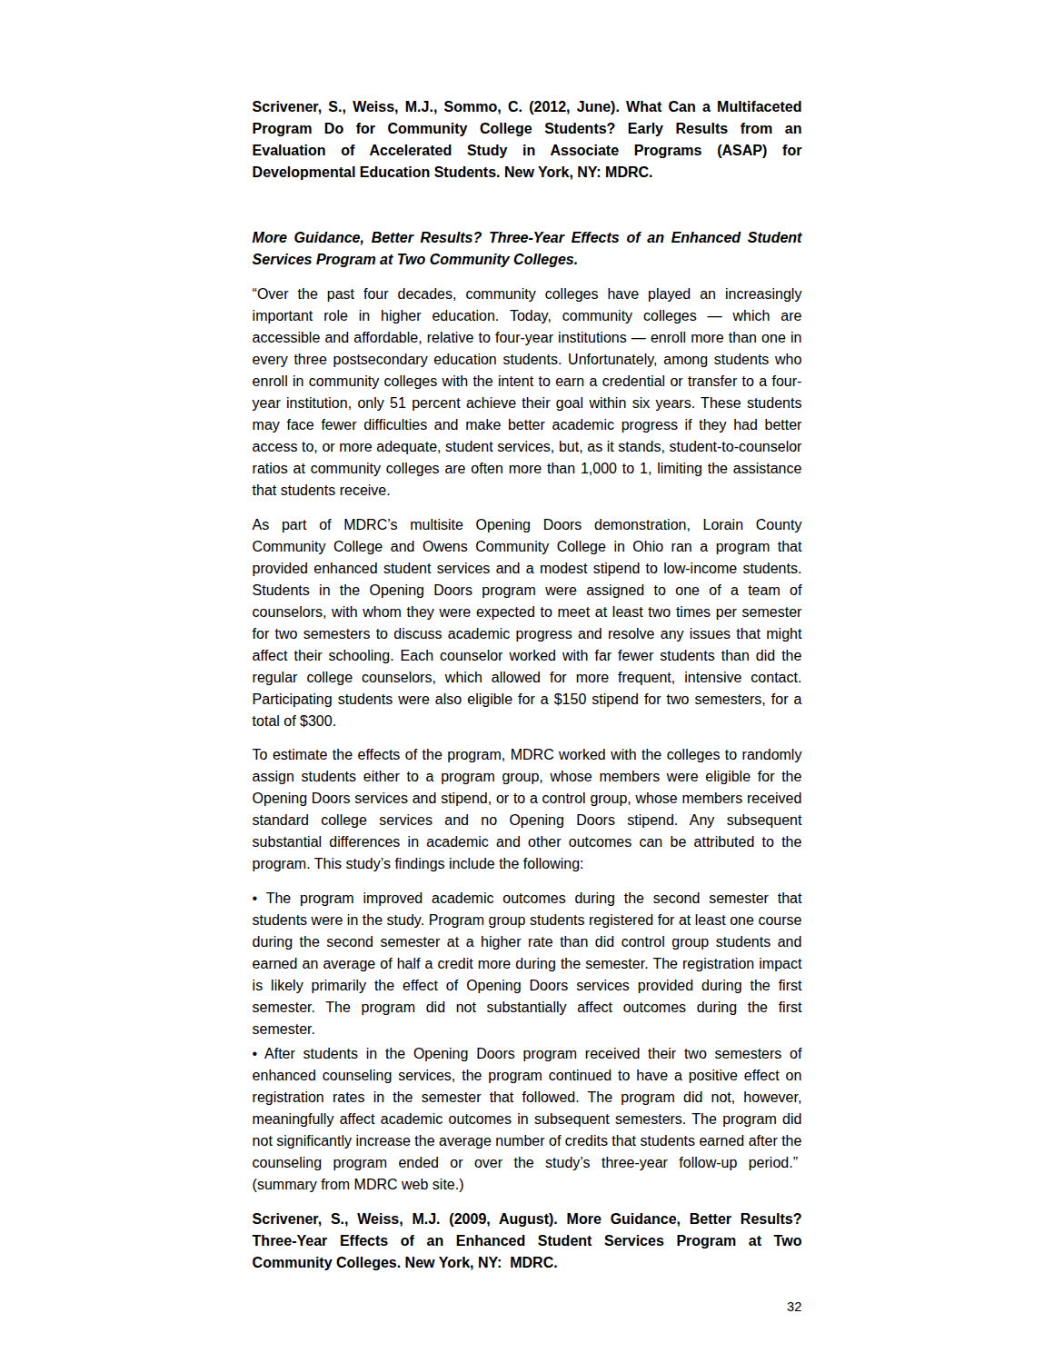Scrivener, S., Weiss, M.J., Sommo, C. (2012, June). What Can a Multifaceted Program Do for Community College Students? Early Results from an Evaluation of Accelerated Study in Associate Programs (ASAP) for Developmental Education Students. New York, NY: MDRC.
More Guidance, Better Results? Three-Year Effects of an Enhanced Student Services Program at Two Community Colleges.
“Over the past four decades, community colleges have played an increasingly important role in higher education. Today, community colleges — which are accessible and affordable, relative to four-year institutions — enroll more than one in every three postsecondary education students. Unfortunately, among students who enroll in community colleges with the intent to earn a credential or transfer to a four-year institution, only 51 percent achieve their goal within six years. These students may face fewer difficulties and make better academic progress if they had better access to, or more adequate, student services, but, as it stands, student-to-counselor ratios at community colleges are often more than 1,000 to 1, limiting the assistance that students receive.
As part of MDRC’s multisite Opening Doors demonstration, Lorain County Community College and Owens Community College in Ohio ran a program that provided enhanced student services and a modest stipend to low-income students. Students in the Opening Doors program were assigned to one of a team of counselors, with whom they were expected to meet at least two times per semester for two semesters to discuss academic progress and resolve any issues that might affect their schooling. Each counselor worked with far fewer students than did the regular college counselors, which allowed for more frequent, intensive contact. Participating students were also eligible for a $150 stipend for two semesters, for a total of $300.
To estimate the effects of the program, MDRC worked with the colleges to randomly assign students either to a program group, whose members were eligible for the Opening Doors services and stipend, or to a control group, whose members received standard college services and no Opening Doors stipend. Any subsequent substantial differences in academic and other outcomes can be attributed to the program. This study’s findings include the following:
• The program improved academic outcomes during the second semester that students were in the study. Program group students registered for at least one course during the second semester at a higher rate than did control group students and earned an average of half a credit more during the semester. The registration impact is likely primarily the effect of Opening Doors services provided during the first semester. The program did not substantially affect outcomes during the first semester.
• After students in the Opening Doors program received their two semesters of enhanced counseling services, the program continued to have a positive effect on registration rates in the semester that followed. The program did not, however, meaningfully affect academic outcomes in subsequent semesters. The program did not significantly increase the average number of credits that students earned after the counseling program ended or over the study’s three-year follow-up period.” (summary from MDRC web site.)
Scrivener, S., Weiss, M.J. (2009, August). More Guidance, Better Results? Three-Year Effects of an Enhanced Student Services Program at Two Community Colleges. New York, NY: MDRC.
32